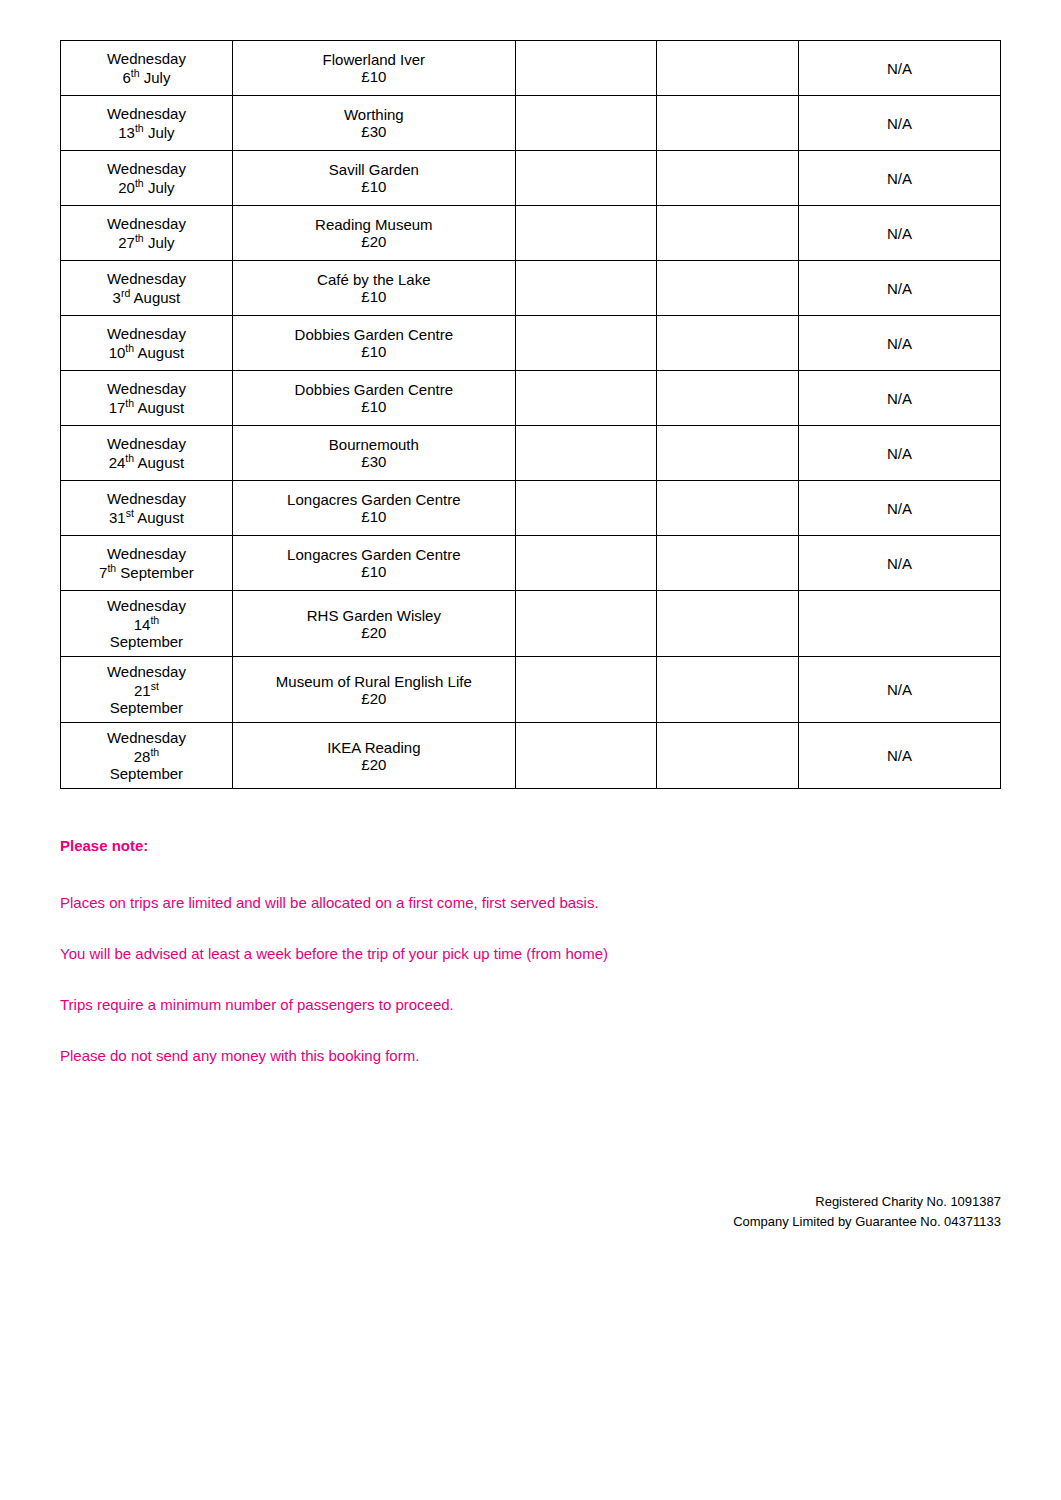| Wednesday 6 th July | Flowerland Iver £10 | | | N/A |
| Wednesday 13 th July | Worthing £30 | | | N/A |
| Wednesday 20 th July | Savill Garden £10 | | | N/A |
| Wednesday 27 th July | Reading Museum £20 | | | N/A |
| Wednesday 3 rd August | Café by the Lake £10 | | | N/A |
| Wednesday 10 th August | Dobbies Garden Centre £10 | | | N/A |
| Wednesday 17 th August | Dobbies Garden Centre £10 | | | N/A |
| Wednesday 24 th August | Bournemouth £30 | | | N/A |
| Wednesday 31 st August | Longacres Garden Centre £10 | | | N/A |
| Wednesday 7 th September | Longacres Garden Centre £10 | | | N/A |
| Wednesday 14 th September | RHS Garden Wisley £20 | | | |
| Wednesday 21 st September | Museum of Rural English Life £20 | | | N/A |
| Wednesday 28 th September | IKEA Reading £20 | | | N/A |
Please note:
Places on trips are limited and will be allocated on a first come, first served basis.
You will be advised at least a week before the trip of your pick up time (from home)
Trips require a minimum number of passengers to proceed.
Please do not send any money with this booking form.
Registered Charity No. 1091387
Company Limited by Guarantee No. 04371133